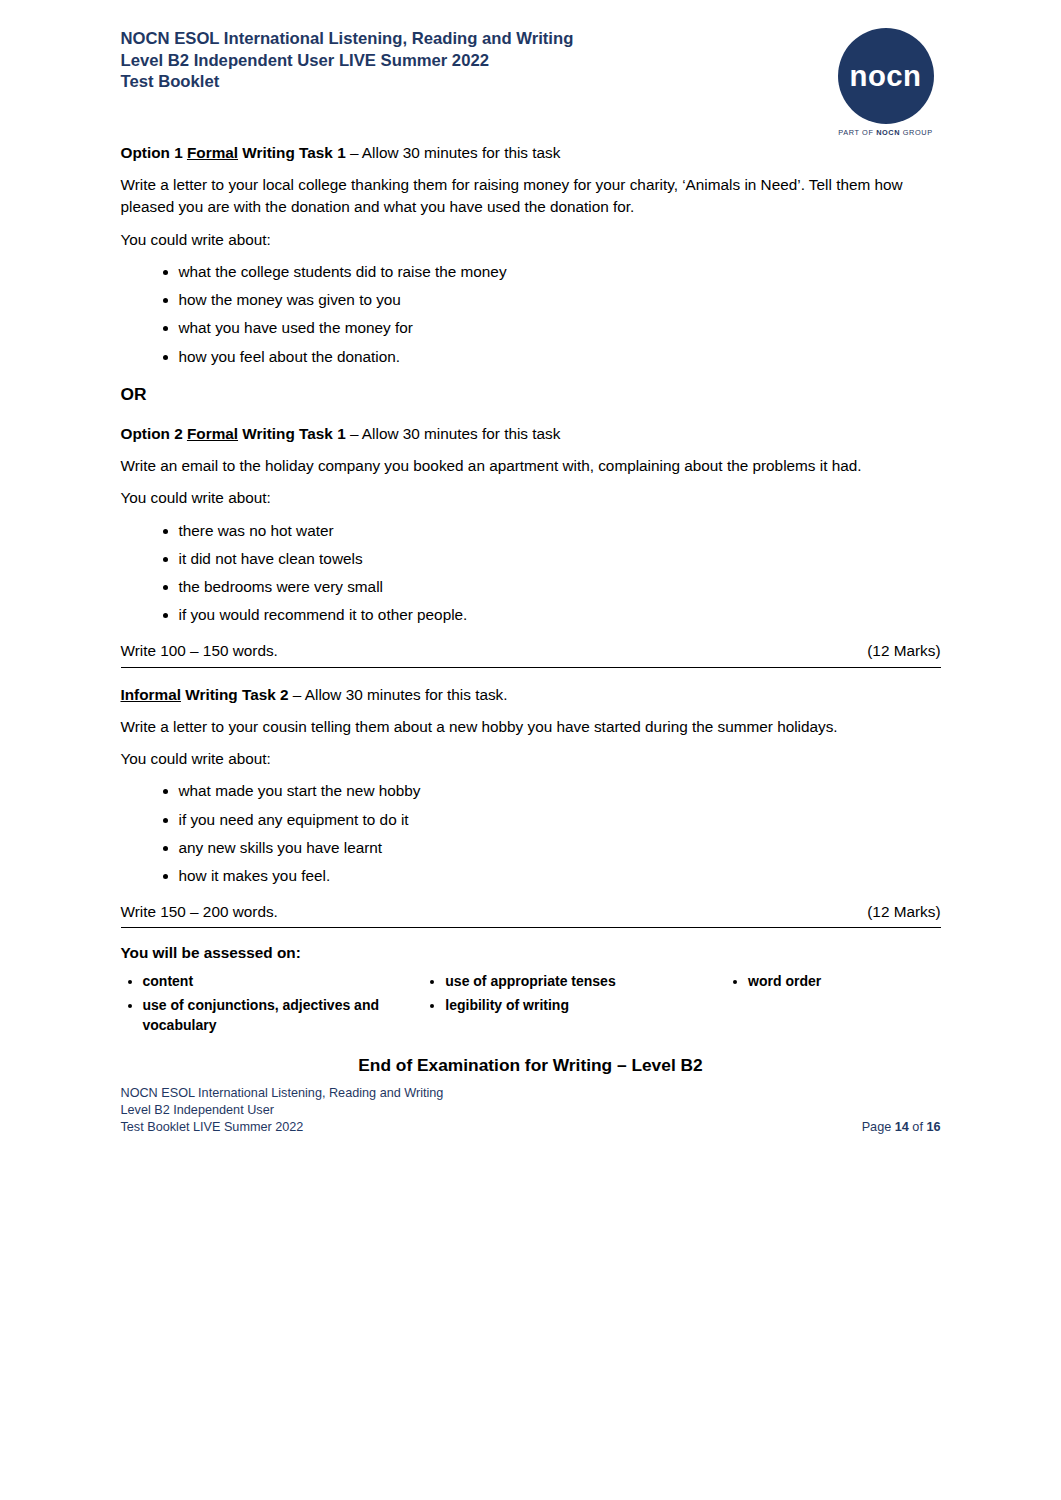NOCN ESOL International Listening, Reading and Writing
Level B2 Independent User LIVE Summer 2022
Test Booklet
nocn
part of nocn group
Option 1 Formal Writing Task 1 – Allow 30 minutes for this task
Write a letter to your local college thanking them for raising money for your charity, ‘Animals in Need’. Tell them how pleased you are with the donation and what you have used the donation for.
You could write about:
what the college students did to raise the money
how the money was given to you
what you have used the money for
how you feel about the donation.
OR
Option 2 Formal Writing Task 1 – Allow 30 minutes for this task
Write an email to the holiday company you booked an apartment with, complaining about the problems it had.
You could write about:
there was no hot water
it did not have clean towels
the bedrooms were very small
if you would recommend it to other people.
Write 100 – 150 words. (12 Marks)
Informal Writing Task 2 – Allow 30 minutes for this task.
Write a letter to your cousin telling them about a new hobby you have started during the summer holidays.
You could write about:
what made you start the new hobby
if you need any equipment to do it
any new skills you have learnt
how it makes you feel.
Write 150 – 200 words. (12 Marks)
You will be assessed on:
content
use of conjunctions, adjectives and vocabulary
use of appropriate tenses
legibility of writing
word order
End of Examination for Writing – Level B2
NOCN ESOL International Listening, Reading and Writing
Level B2 Independent User
Test Booklet LIVE Summer 2022
Page 14 of 16